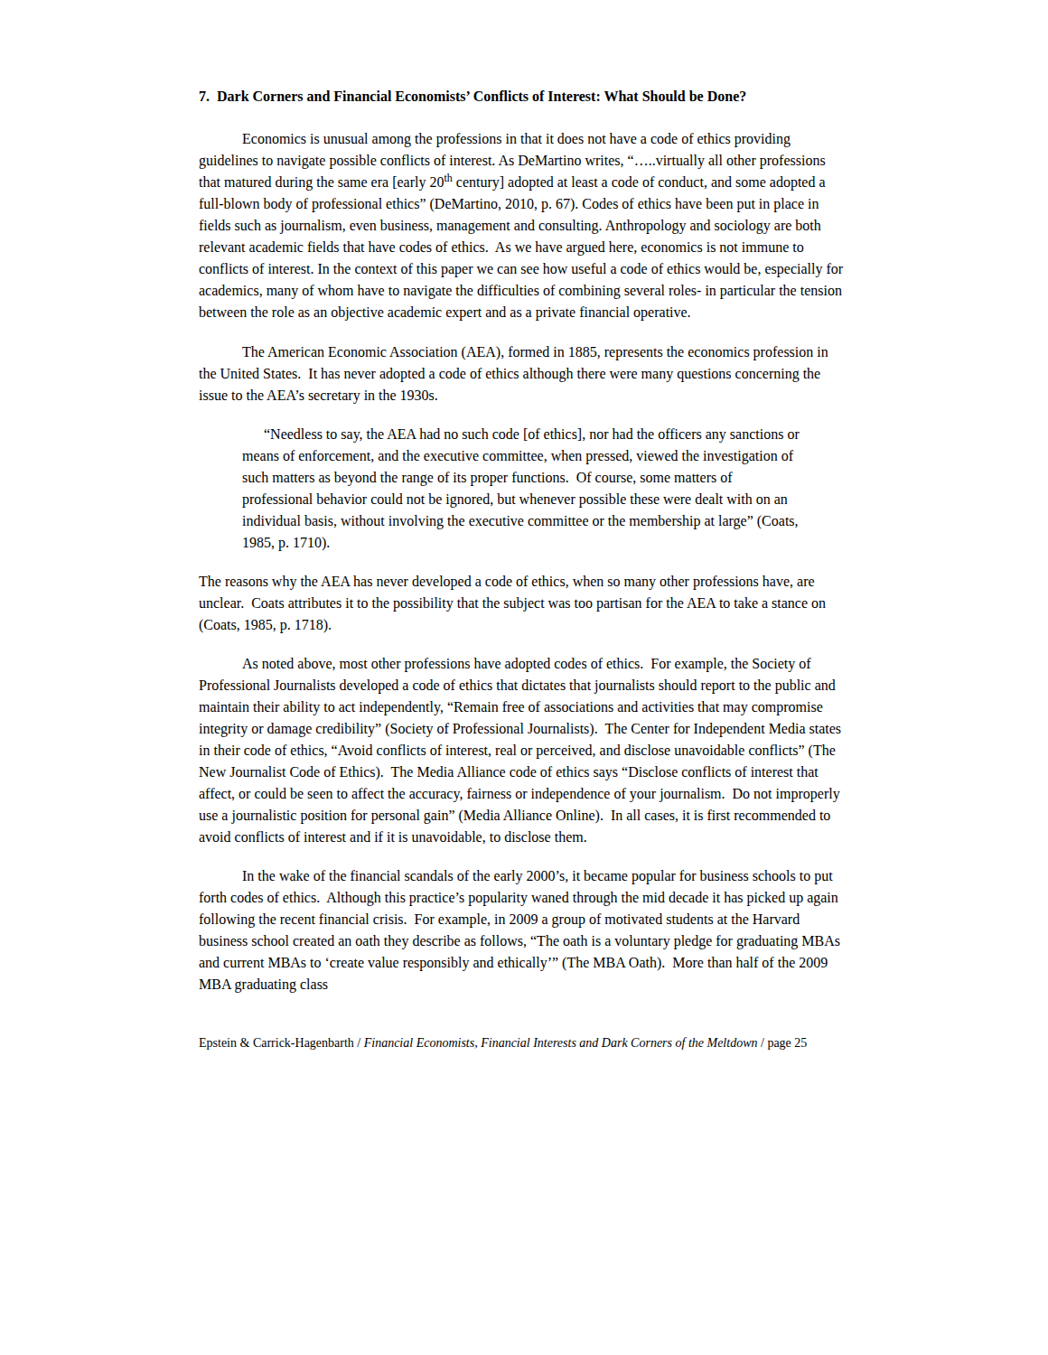7. Dark Corners and Financial Economists’ Conflicts of Interest: What Should be Done?
Economics is unusual among the professions in that it does not have a code of ethics providing guidelines to navigate possible conflicts of interest. As DeMartino writes, “…..virtually all other professions that matured during the same era [early 20th century] adopted at least a code of conduct, and some adopted a full-blown body of professional ethics” (DeMartino, 2010, p. 67). Codes of ethics have been put in place in fields such as journalism, even business, management and consulting. Anthropology and sociology are both relevant academic fields that have codes of ethics. As we have argued here, economics is not immune to conflicts of interest. In the context of this paper we can see how useful a code of ethics would be, especially for academics, many of whom have to navigate the difficulties of combining several roles- in particular the tension between the role as an objective academic expert and as a private financial operative.
The American Economic Association (AEA), formed in 1885, represents the economics profession in the United States. It has never adopted a code of ethics although there were many questions concerning the issue to the AEA’s secretary in the 1930s.
“Needless to say, the AEA had no such code [of ethics], nor had the officers any sanctions or means of enforcement, and the executive committee, when pressed, viewed the investigation of such matters as beyond the range of its proper functions. Of course, some matters of professional behavior could not be ignored, but whenever possible these were dealt with on an individual basis, without involving the executive committee or the membership at large” (Coats, 1985, p. 1710).
The reasons why the AEA has never developed a code of ethics, when so many other professions have, are unclear. Coats attributes it to the possibility that the subject was too partisan for the AEA to take a stance on (Coats, 1985, p. 1718).
As noted above, most other professions have adopted codes of ethics. For example, the Society of Professional Journalists developed a code of ethics that dictates that journalists should report to the public and maintain their ability to act independently, “Remain free of associations and activities that may compromise integrity or damage credibility” (Society of Professional Journalists). The Center for Independent Media states in their code of ethics, “Avoid conflicts of interest, real or perceived, and disclose unavoidable conflicts” (The New Journalist Code of Ethics). The Media Alliance code of ethics says “Disclose conflicts of interest that affect, or could be seen to affect the accuracy, fairness or independence of your journalism. Do not improperly use a journalistic position for personal gain” (Media Alliance Online). In all cases, it is first recommended to avoid conflicts of interest and if it is unavoidable, to disclose them.
In the wake of the financial scandals of the early 2000’s, it became popular for business schools to put forth codes of ethics. Although this practice’s popularity waned through the mid decade it has picked up again following the recent financial crisis. For example, in 2009 a group of motivated students at the Harvard business school created an oath they describe as follows, “The oath is a voluntary pledge for graduating MBAs and current MBAs to ‘create value responsibly and ethically’” (The MBA Oath). More than half of the 2009 MBA graduating class
Epstein & Carrick-Hagenbarth / Financial Economists, Financial Interests and Dark Corners of the Meltdown / page 25